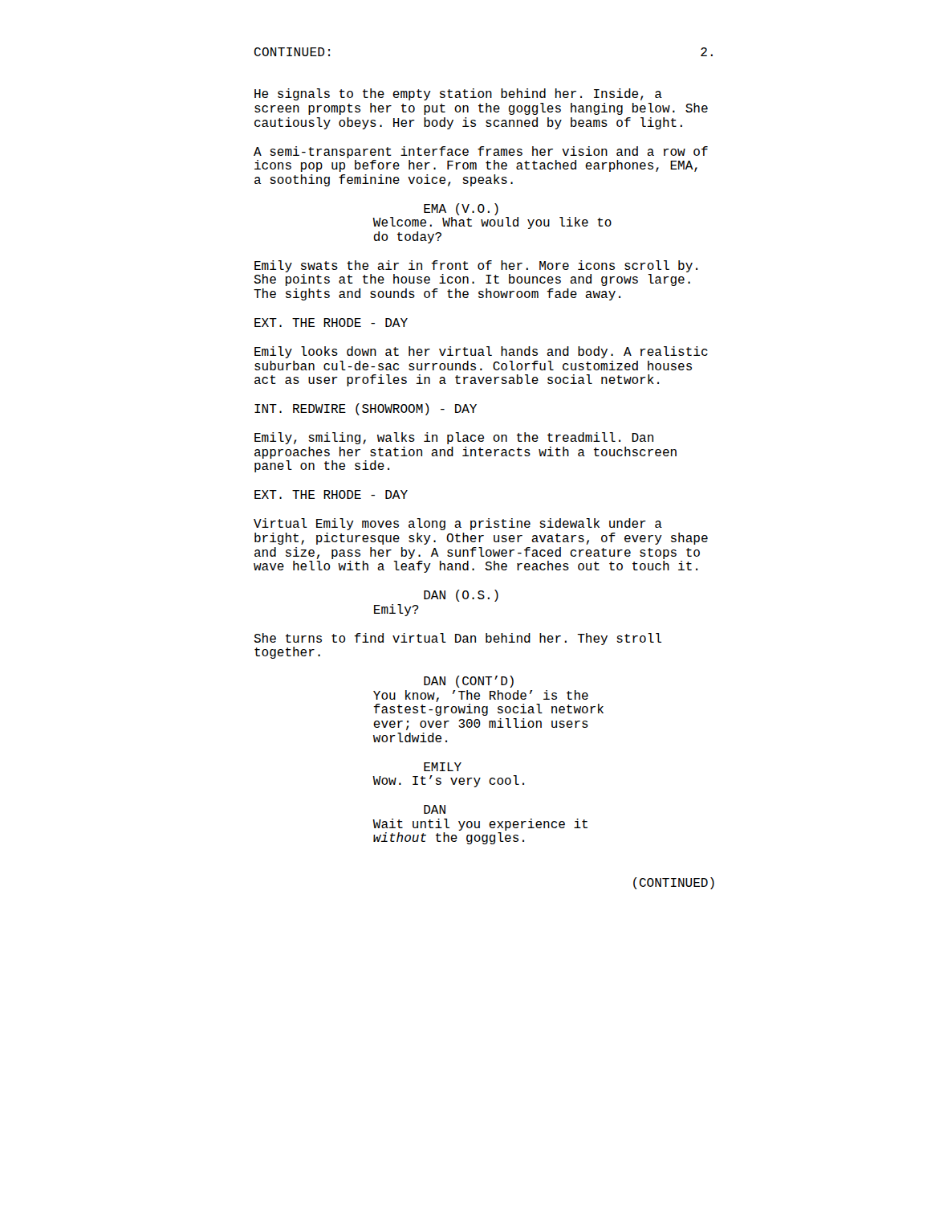CONTINUED: 2.
He signals to the empty station behind her. Inside, a screen prompts her to put on the goggles hanging below. She cautiously obeys. Her body is scanned by beams of light.
A semi-transparent interface frames her vision and a row of icons pop up before her. From the attached earphones, EMA, a soothing feminine voice, speaks.
EMA (V.O.)
Welcome. What would you like to do today?
Emily swats the air in front of her. More icons scroll by. She points at the house icon. It bounces and grows large. The sights and sounds of the showroom fade away.
EXT. THE RHODE - DAY
Emily looks down at her virtual hands and body. A realistic suburban cul-de-sac surrounds. Colorful customized houses act as user profiles in a traversable social network.
INT. REDWIRE (SHOWROOM) - DAY
Emily, smiling, walks in place on the treadmill. Dan approaches her station and interacts with a touchscreen panel on the side.
EXT. THE RHODE - DAY
Virtual Emily moves along a pristine sidewalk under a bright, picturesque sky. Other user avatars, of every shape and size, pass her by. A sunflower-faced creature stops to wave hello with a leafy hand. She reaches out to touch it.
DAN (O.S.)
Emily?
She turns to find virtual Dan behind her. They stroll together.
DAN (CONT’D)
You know, ’The Rhode’ is the fastest-growing social network ever; over 300 million users worldwide.
EMILY
Wow. It’s very cool.
DAN
Wait until you experience it without the goggles.
(CONTINUED)